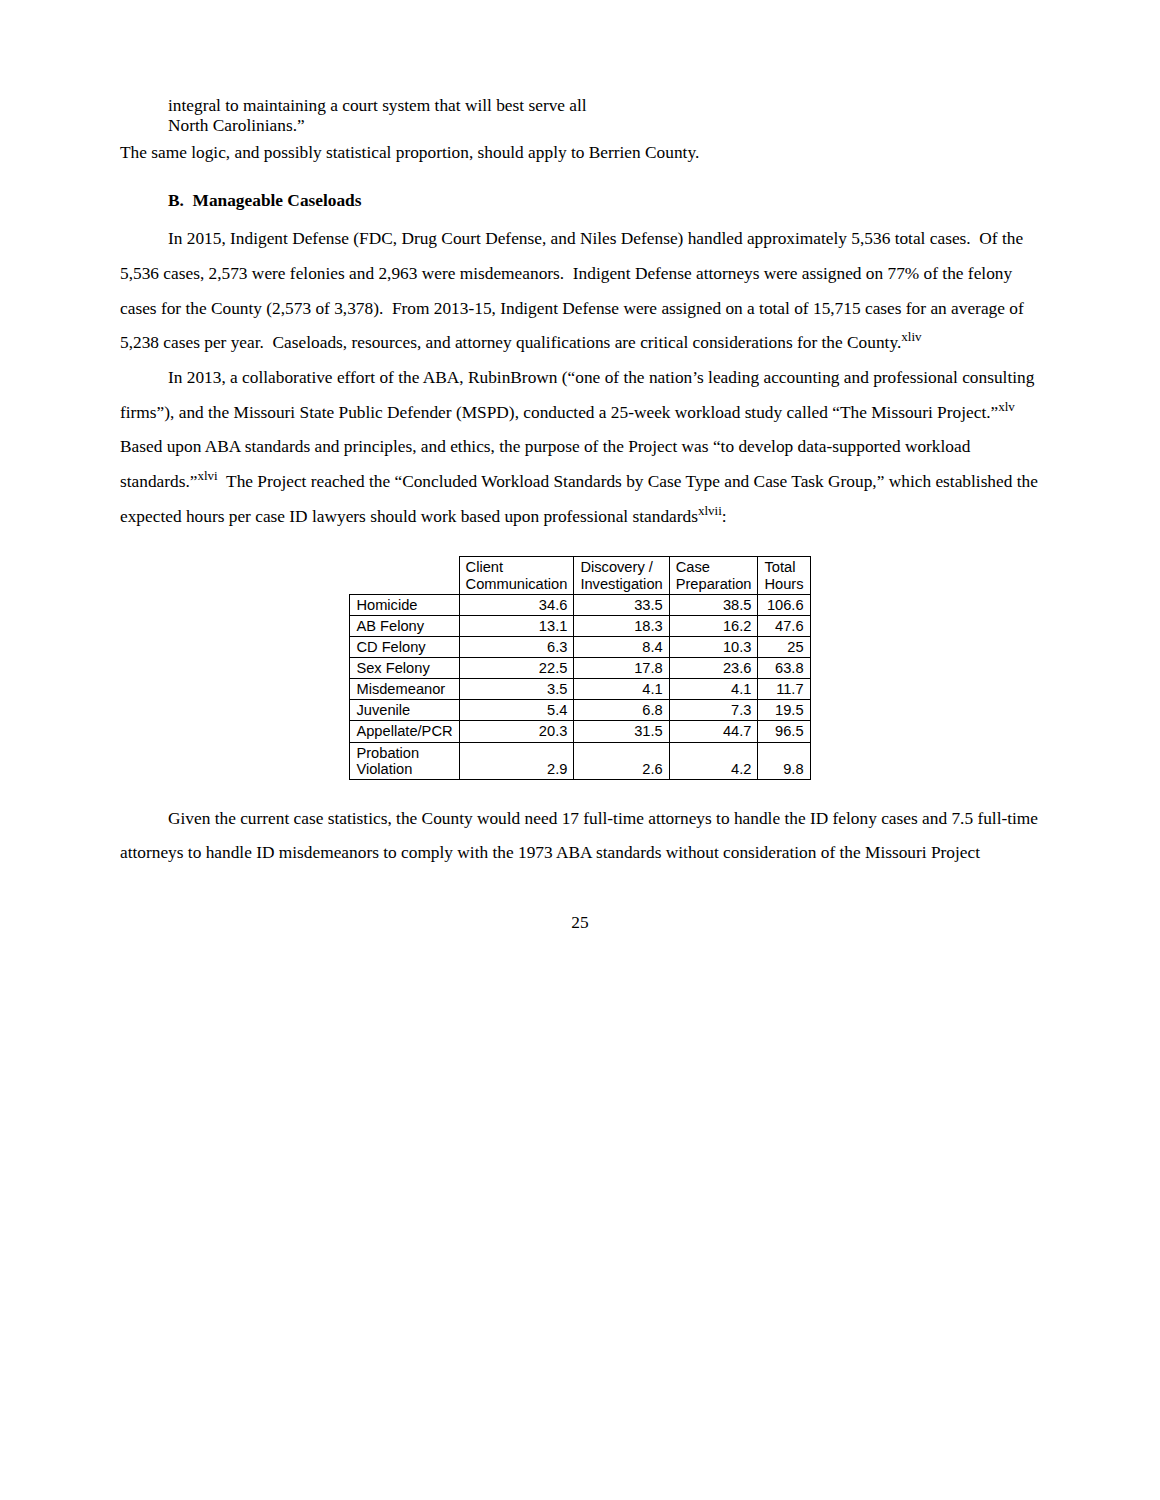integral to maintaining a court system that will best serve all
North Carolinians.”
The same logic, and possibly statistical proportion, should apply to Berrien County.
B. Manageable Caseloads
In 2015, Indigent Defense (FDC, Drug Court Defense, and Niles Defense) handled approximately 5,536 total cases. Of the 5,536 cases, 2,573 were felonies and 2,963 were misdemeanors. Indigent Defense attorneys were assigned on 77% of the felony cases for the County (2,573 of 3,378). From 2013-15, Indigent Defense were assigned on a total of 15,715 cases for an average of 5,238 cases per year. Caseloads, resources, and attorney qualifications are critical considerations for the County.xliv
In 2013, a collaborative effort of the ABA, RubinBrown (“one of the nation’s leading accounting and professional consulting firms”), and the Missouri State Public Defender (MSPD), conducted a 25-week workload study called “The Missouri Project.”xlv Based upon ABA standards and principles, and ethics, the purpose of the Project was “to develop data-supported workload standards.”xlvi The Project reached the “Concluded Workload Standards by Case Type and Case Task Group,” which established the expected hours per case ID lawyers should work based upon professional standardsxlvii:
| | Client Communication | Discovery / Investigation | Case Preparation | Total Hours |
| --- | --- | --- | --- | --- |
| Homicide | 34.6 | 33.5 | 38.5 | 106.6 |
| AB Felony | 13.1 | 18.3 | 16.2 | 47.6 |
| CD Felony | 6.3 | 8.4 | 10.3 | 25 |
| Sex Felony | 22.5 | 17.8 | 23.6 | 63.8 |
| Misdemeanor | 3.5 | 4.1 | 4.1 | 11.7 |
| Juvenile | 5.4 | 6.8 | 7.3 | 19.5 |
| Appellate/PCR | 20.3 | 31.5 | 44.7 | 96.5 |
| Probation Violation | 2.9 | 2.6 | 4.2 | 9.8 |
Given the current case statistics, the County would need 17 full-time attorneys to handle the ID felony cases and 7.5 full-time attorneys to handle ID misdemeanors to comply with the 1973 ABA standards without consideration of the Missouri Project
25